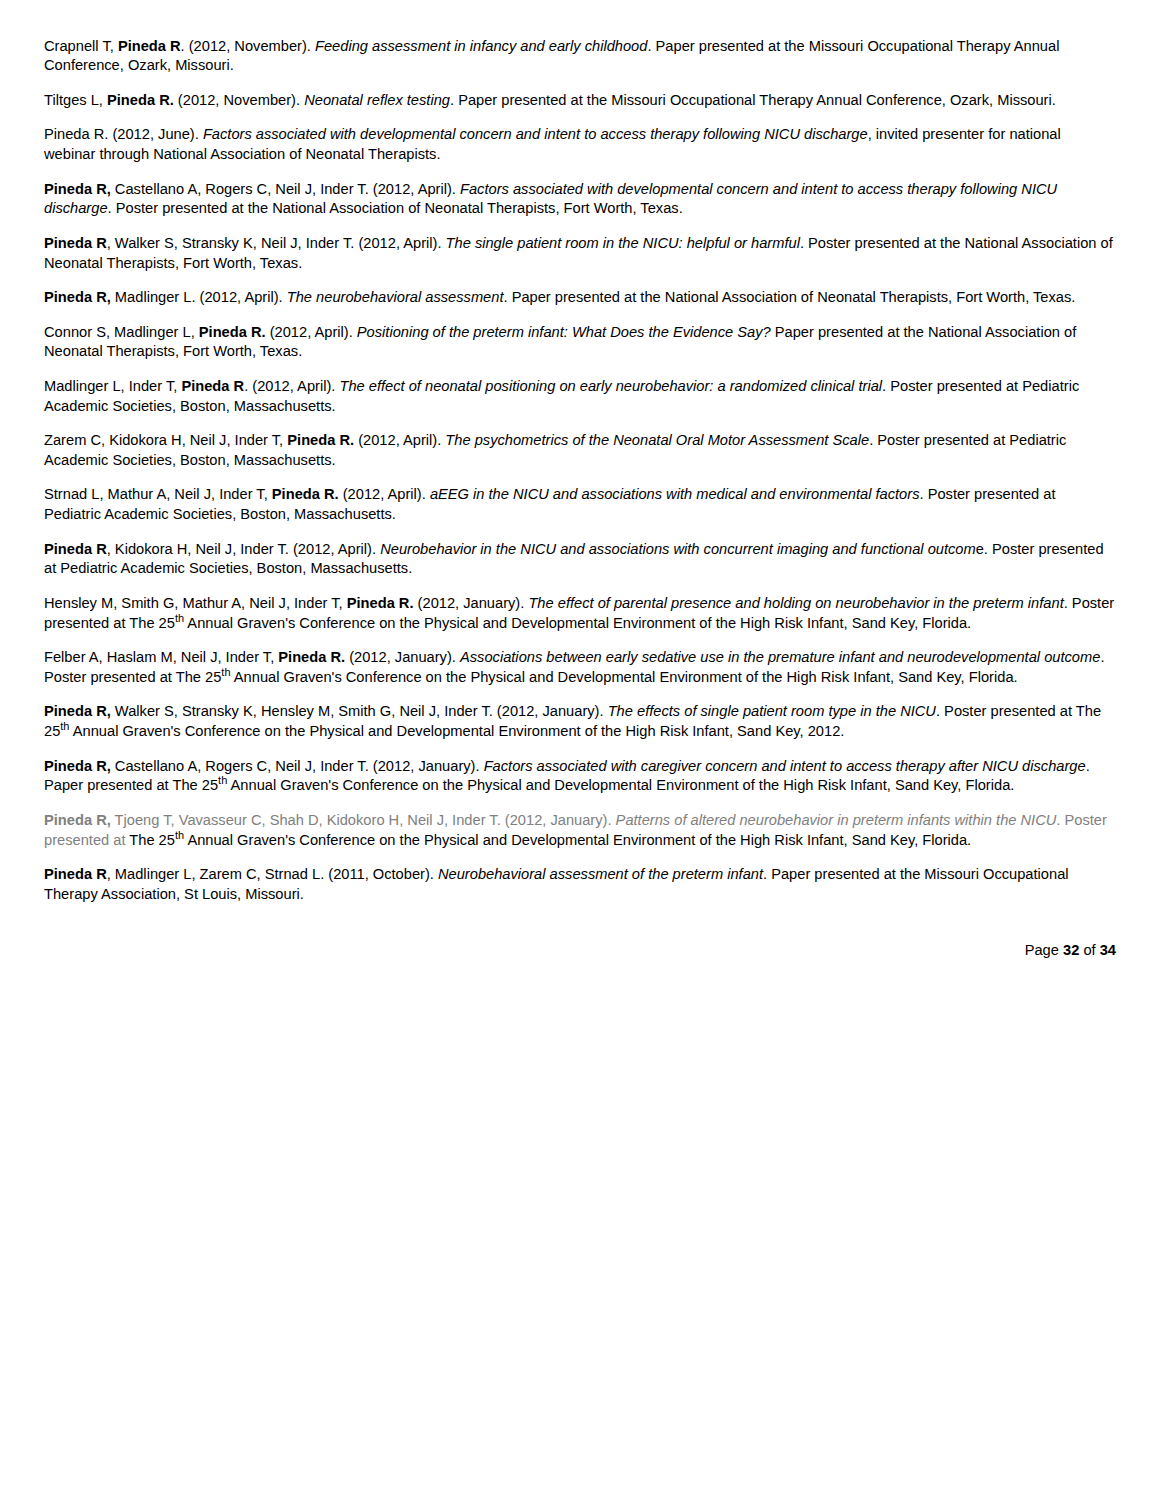Crapnell T, Pineda R. (2012, November). Feeding assessment in infancy and early childhood. Paper presented at the Missouri Occupational Therapy Annual Conference, Ozark, Missouri.
Tiltges L, Pineda R. (2012, November). Neonatal reflex testing. Paper presented at the Missouri Occupational Therapy Annual Conference, Ozark, Missouri.
Pineda R. (2012, June). Factors associated with developmental concern and intent to access therapy following NICU discharge, invited presenter for national webinar through National Association of Neonatal Therapists.
Pineda R, Castellano A, Rogers C, Neil J, Inder T. (2012, April). Factors associated with developmental concern and intent to access therapy following NICU discharge. Poster presented at the National Association of Neonatal Therapists, Fort Worth, Texas.
Pineda R, Walker S, Stransky K, Neil J, Inder T. (2012, April). The single patient room in the NICU: helpful or harmful. Poster presented at the National Association of Neonatal Therapists, Fort Worth, Texas.
Pineda R, Madlinger L. (2012, April). The neurobehavioral assessment. Paper presented at the National Association of Neonatal Therapists, Fort Worth, Texas.
Connor S, Madlinger L, Pineda R. (2012, April). Positioning of the preterm infant: What Does the Evidence Say? Paper presented at the National Association of Neonatal Therapists, Fort Worth, Texas.
Madlinger L, Inder T, Pineda R. (2012, April). The effect of neonatal positioning on early neurobehavior: a randomized clinical trial. Poster presented at Pediatric Academic Societies, Boston, Massachusetts.
Zarem C, Kidokora H, Neil J, Inder T, Pineda R. (2012, April). The psychometrics of the Neonatal Oral Motor Assessment Scale. Poster presented at Pediatric Academic Societies, Boston, Massachusetts.
Strnad L, Mathur A, Neil J, Inder T, Pineda R. (2012, April). aEEG in the NICU and associations with medical and environmental factors. Poster presented at Pediatric Academic Societies, Boston, Massachusetts.
Pineda R, Kidokora H, Neil J, Inder T. (2012, April). Neurobehavior in the NICU and associations with concurrent imaging and functional outcome. Poster presented at Pediatric Academic Societies, Boston, Massachusetts.
Hensley M, Smith G, Mathur A, Neil J, Inder T, Pineda R. (2012, January). The effect of parental presence and holding on neurobehavior in the preterm infant. Poster presented at The 25th Annual Graven's Conference on the Physical and Developmental Environment of the High Risk Infant, Sand Key, Florida.
Felber A, Haslam M, Neil J, Inder T, Pineda R. (2012, January). Associations between early sedative use in the premature infant and neurodevelopmental outcome. Poster presented at The 25th Annual Graven's Conference on the Physical and Developmental Environment of the High Risk Infant, Sand Key, Florida.
Pineda R, Walker S, Stransky K, Hensley M, Smith G, Neil J, Inder T. (2012, January). The effects of single patient room type in the NICU. Poster presented at The 25th Annual Graven's Conference on the Physical and Developmental Environment of the High Risk Infant, Sand Key, 2012.
Pineda R, Castellano A, Rogers C, Neil J, Inder T. (2012, January). Factors associated with caregiver concern and intent to access therapy after NICU discharge. Paper presented at The 25th Annual Graven's Conference on the Physical and Developmental Environment of the High Risk Infant, Sand Key, Florida.
Pineda R, Tjoeng T, Vavasseur C, Shah D, Kidokoro H, Neil J, Inder T. (2012, January). Patterns of altered neurobehavior in preterm infants within the NICU. Poster presented at The 25th Annual Graven's Conference on the Physical and Developmental Environment of the High Risk Infant, Sand Key, Florida.
Pineda R, Madlinger L, Zarem C, Strnad L. (2011, October). Neurobehavioral assessment of the preterm infant. Paper presented at the Missouri Occupational Therapy Association, St Louis, Missouri.
Page 32 of 34